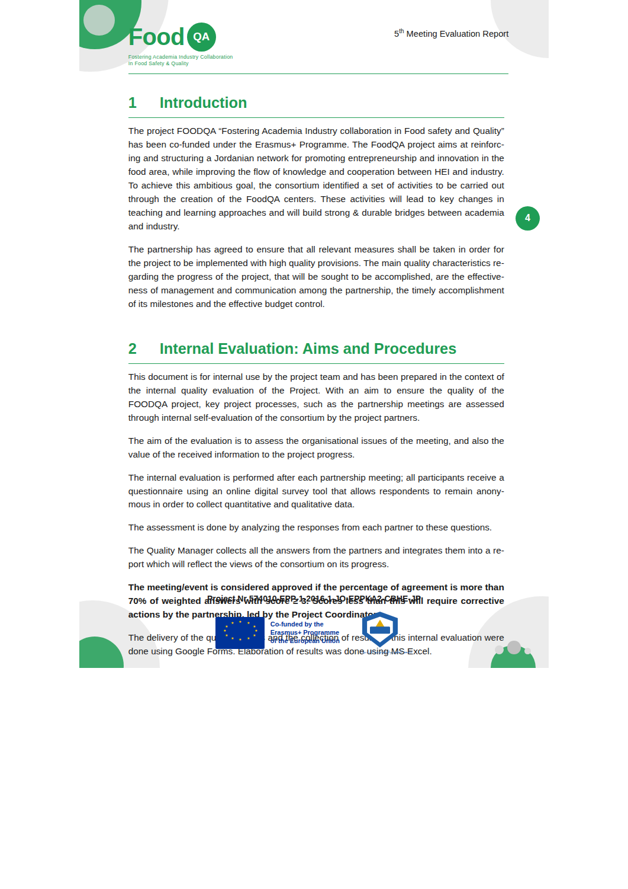4
Food QA
Fostering Academia Industry Collaboration
In Food Safety & Quality
5th Meeting Evaluation Report
1 Introduction
The project FOODQA “Fostering Academia Industry collaboration in Food safety and Quality” has been co-funded under the Erasmus+ Programme. The FoodQA project aims at reinforcing and structuring a Jordanian network for promoting entrepreneurship and innovation in the food area, while improving the flow of knowledge and cooperation between HEI and industry. To achieve this ambitious goal, the consortium identified a set of activities to be carried out through the creation of the FoodQA centers. These activities will lead to key changes in teaching and learning approaches and will build strong & durable bridges between academia and industry.
The partnership has agreed to ensure that all relevant measures shall be taken in order for the project to be implemented with high quality provisions. The main quality characteristics regarding the progress of the project, that will be sought to be accomplished, are the effectiveness of management and communication among the partnership, the timely accomplishment of its milestones and the effective budget control.
2 Internal Evaluation: Aims and Procedures
This document is for internal use by the project team and has been prepared in the context of the internal quality evaluation of the Project. With an aim to ensure the quality of the FOODQA project, key project processes, such as the partnership meetings are assessed through internal self-evaluation of the consortium by the project partners.
The aim of the evaluation is to assess the organisational issues of the meeting, and also the value of the received information to the project progress.
The internal evaluation is performed after each partnership meeting; all participants receive a questionnaire using an online digital survey tool that allows respondents to remain anonymous in order to collect quantitative and qualitative data.
The assessment is done by analyzing the responses from each partner to these questions.
The Quality Manager collects all the answers from the partners and integrates them into a report which will reflect the views of the consortium on its progress.
The meeting/event is considered approved if the percentage of agreement is more than 70% of weighted answers with score ≥ 3. Scores less than this will require corrective actions by the partnership, led by the Project Coordinator.
The delivery of the questionnaires and the collection of results of this internal evaluation were done using Google Forms. Elaboration of results was done using MS Excel.
Project Nr 574010-EPP-1-2016-1-JO-EPPKA2-CBHE-JP
★ ★ ★ ★ ★ ★ ★ ★ ★ ★ ★ ★
Co-funded by the
Erasmus+ Programme
of the European Union
جامعة العلوم والتكنولوجيا الأردنية